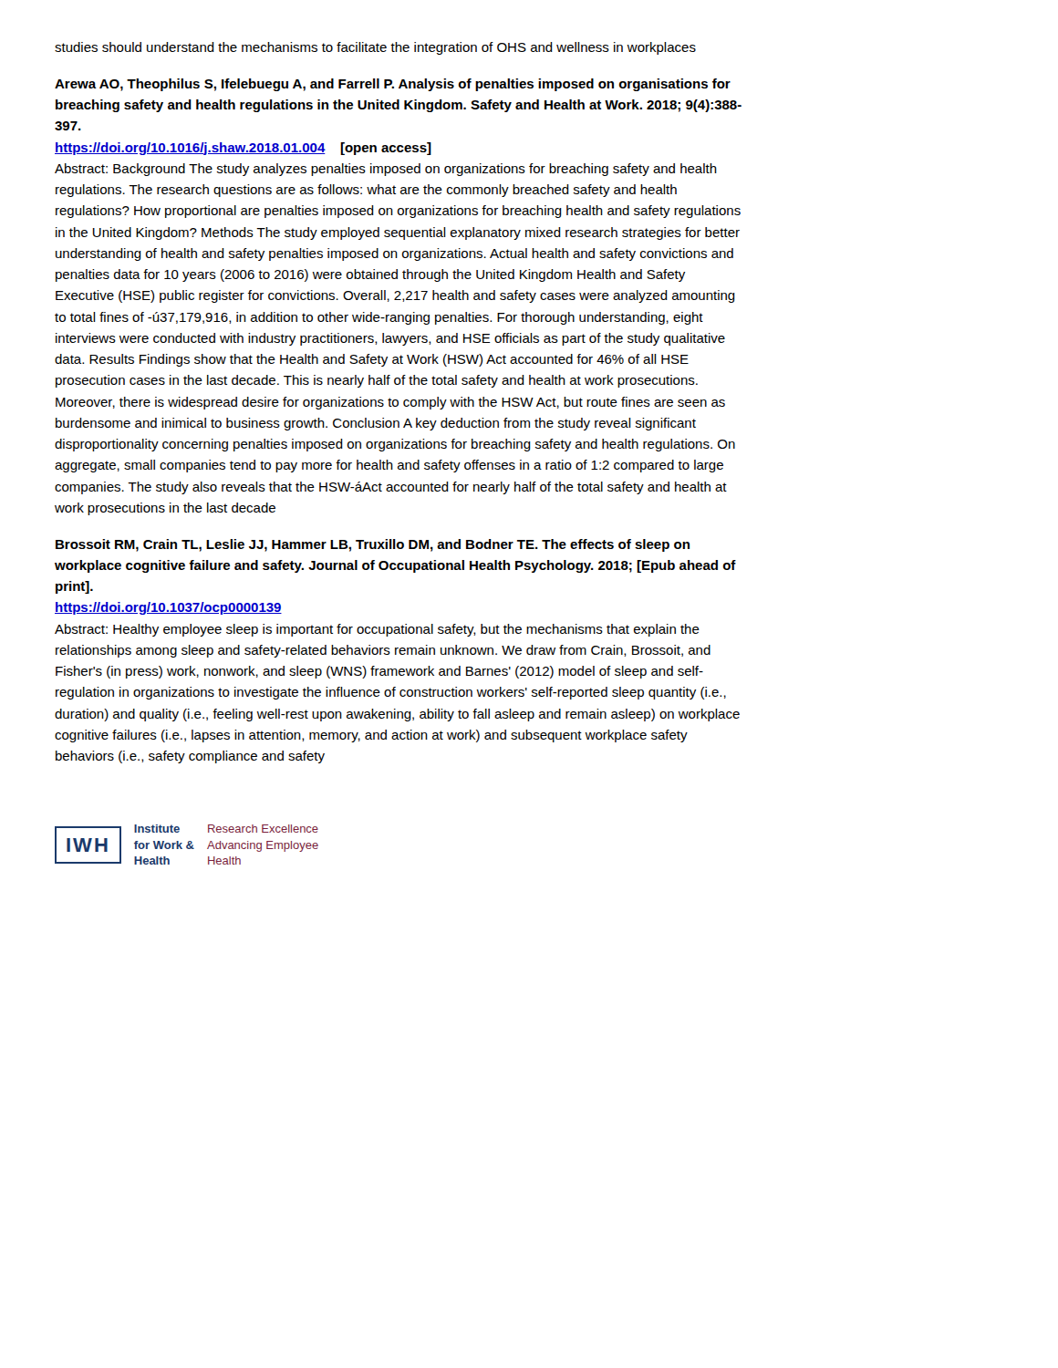studies should understand the mechanisms to facilitate the integration of OHS and wellness in workplaces
Arewa AO, Theophilus S, Ifelebuegu A, and Farrell P. Analysis of penalties imposed on organisations for breaching safety and health regulations in the United Kingdom. Safety and Health at Work. 2018; 9(4):388-397.
https://doi.org/10.1016/j.shaw.2018.01.004 [open access]
Abstract: Background The study analyzes penalties imposed on organizations for breaching safety and health regulations. The research questions are as follows: what are the commonly breached safety and health regulations? How proportional are penalties imposed on organizations for breaching health and safety regulations in the United Kingdom? Methods The study employed sequential explanatory mixed research strategies for better understanding of health and safety penalties imposed on organizations. Actual health and safety convictions and penalties data for 10 years (2006 to 2016) were obtained through the United Kingdom Health and Safety Executive (HSE) public register for convictions. Overall, 2,217 health and safety cases were analyzed amounting to total fines of -ú37,179,916, in addition to other wide-ranging penalties. For thorough understanding, eight interviews were conducted with industry practitioners, lawyers, and HSE officials as part of the study qualitative data. Results Findings show that the Health and Safety at Work (HSW) Act accounted for 46% of all HSE prosecution cases in the last decade. This is nearly half of the total safety and health at work prosecutions. Moreover, there is widespread desire for organizations to comply with the HSW Act, but route fines are seen as burdensome and inimical to business growth. Conclusion A key deduction from the study reveal significant disproportionality concerning penalties imposed on organizations for breaching safety and health regulations. On aggregate, small companies tend to pay more for health and safety offenses in a ratio of 1:2 compared to large companies. The study also reveals that the HSW-áAct accounted for nearly half of the total safety and health at work prosecutions in the last decade
Brossoit RM, Crain TL, Leslie JJ, Hammer LB, Truxillo DM, and Bodner TE. The effects of sleep on workplace cognitive failure and safety. Journal of Occupational Health Psychology. 2018; [Epub ahead of print].
https://doi.org/10.1037/ocp0000139
Abstract: Healthy employee sleep is important for occupational safety, but the mechanisms that explain the relationships among sleep and safety-related behaviors remain unknown. We draw from Crain, Brossoit, and Fisher's (in press) work, nonwork, and sleep (WNS) framework and Barnes' (2012) model of sleep and self-regulation in organizations to investigate the influence of construction workers' self-reported sleep quantity (i.e., duration) and quality (i.e., feeling well-rest upon awakening, ability to fall asleep and remain asleep) on workplace cognitive failures (i.e., lapses in attention, memory, and action at work) and subsequent workplace safety behaviors (i.e., safety compliance and safety
IWH
Institute
for Work &
Health
Research Excellence
Advancing Employee
Health